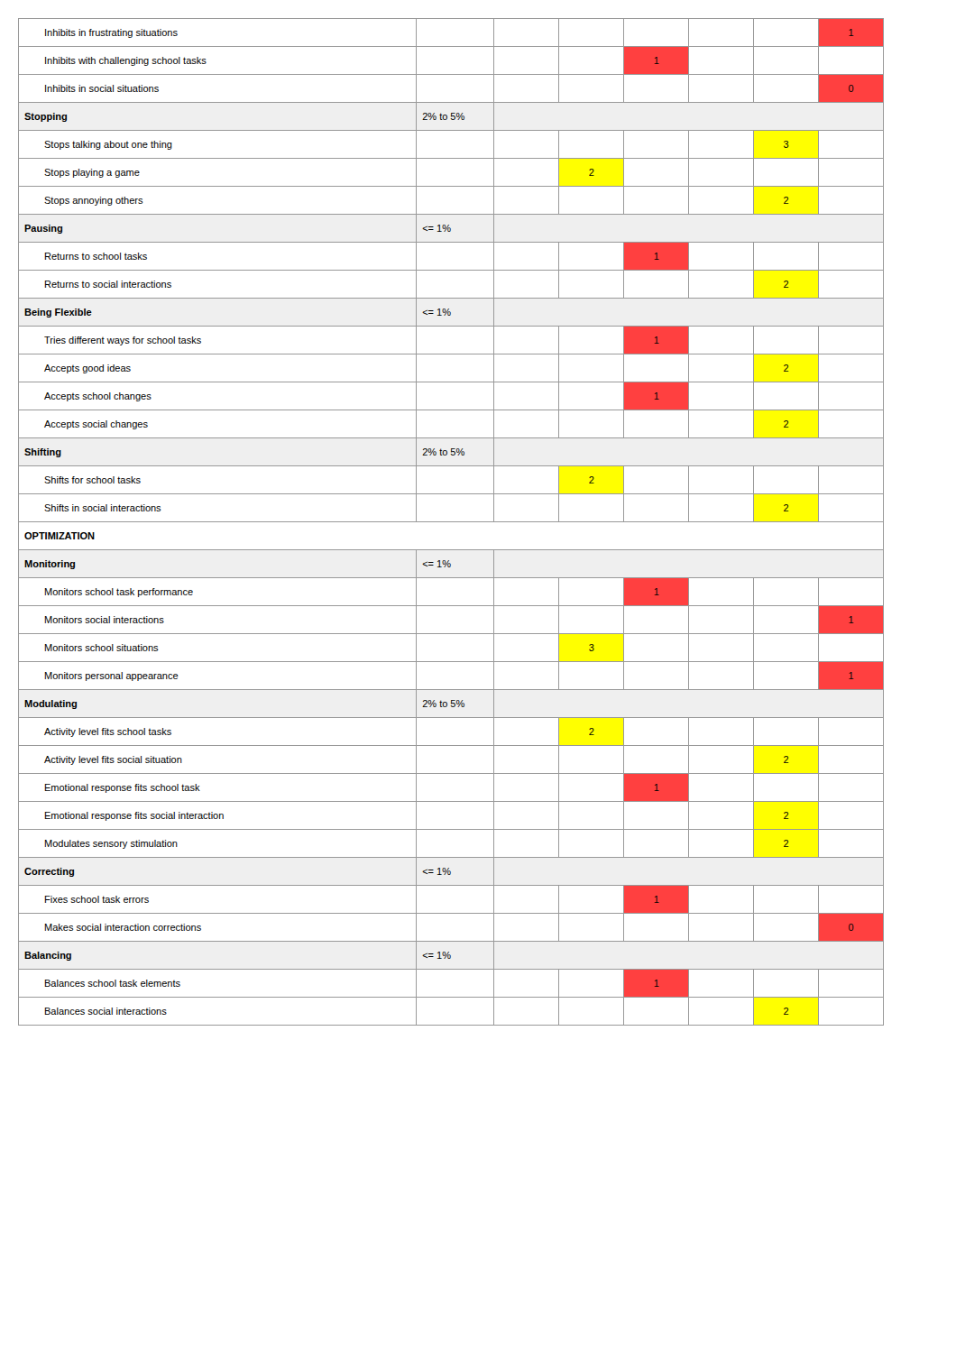| Inhibits in frustrating situations | | | | | | | 1 |
| Inhibits with challenging school tasks | | | | 1 | | | |
| Inhibits in social situations | | | | | | | 0 |
| Stopping | 2% to 5% | |
| Stops talking about one thing | | | | | | 3 | |
| Stops playing a game | | | 2 | | | | |
| Stops annoying others | | | | | | 2 | |
| Pausing | <= 1% | |
| Returns to school tasks | | | | 1 | | | |
| Returns to social interactions | | | | | | 2 | |
| Being Flexible | <= 1% | |
| Tries different ways for school tasks | | | | 1 | | | |
| Accepts good ideas | | | | | | 2 | |
| Accepts school changes | | | | 1 | | | |
| Accepts social changes | | | | | | 2 | |
| Shifting | 2% to 5% | |
| Shifts for school tasks | | | 2 | | | | |
| Shifts in social interactions | | | | | | 2 | |
| OPTIMIZATION |
| Monitoring | <= 1% | |
| Monitors school task performance | | | | 1 | | | |
| Monitors social interactions | | | | | | | 1 |
| Monitors school situations | | | 3 | | | | |
| Monitors personal appearance | | | | | | | 1 |
| Modulating | 2% to 5% | |
| Activity level fits school tasks | | | 2 | | | | |
| Activity level fits social situation | | | | | | 2 | |
| Emotional response fits school task | | | | 1 | | | |
| Emotional response fits social interaction | | | | | | 2 | |
| Modulates sensory stimulation | | | | | | 2 | |
| Correcting | <= 1% | |
| Fixes school task errors | | | | 1 | | | |
| Makes social interaction corrections | | | | | | | 0 |
| Balancing | <= 1% | |
| Balances school task elements | | | | 1 | | | |
| Balances social interactions | | | | | | 2 | |